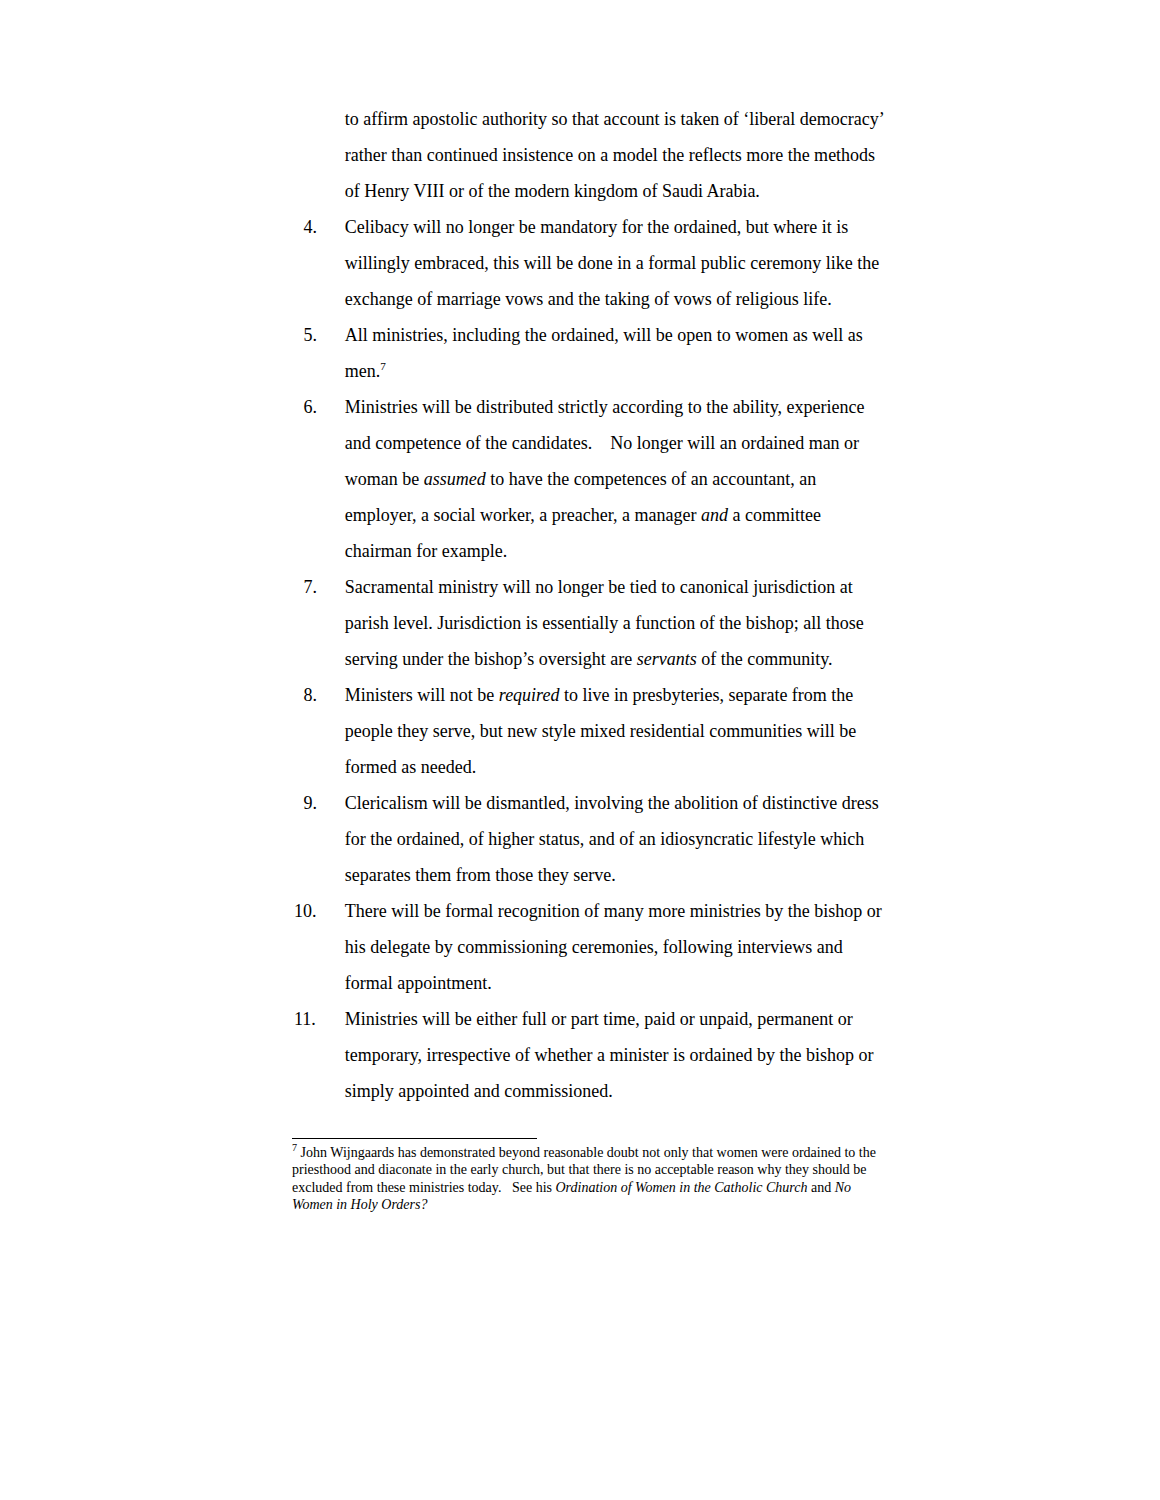to affirm apostolic authority so that account is taken of ‘liberal democracy’ rather than continued insistence on a model the reflects more the methods of Henry VIII or of the modern kingdom of Saudi Arabia.
4. Celibacy will no longer be mandatory for the ordained, but where it is willingly embraced, this will be done in a formal public ceremony like the exchange of marriage vows and the taking of vows of religious life.
5. All ministries, including the ordained, will be open to women as well as men.7
6. Ministries will be distributed strictly according to the ability, experience and competence of the candidates. No longer will an ordained man or woman be assumed to have the competences of an accountant, an employer, a social worker, a preacher, a manager and a committee chairman for example.
7. Sacramental ministry will no longer be tied to canonical jurisdiction at parish level. Jurisdiction is essentially a function of the bishop; all those serving under the bishop’s oversight are servants of the community.
8. Ministers will not be required to live in presbyteries, separate from the people they serve, but new style mixed residential communities will be formed as needed.
9. Clericalism will be dismantled, involving the abolition of distinctive dress for the ordained, of higher status, and of an idiosyncratic lifestyle which separates them from those they serve.
10. There will be formal recognition of many more ministries by the bishop or his delegate by commissioning ceremonies, following interviews and formal appointment.
11. Ministries will be either full or part time, paid or unpaid, permanent or temporary, irrespective of whether a minister is ordained by the bishop or simply appointed and commissioned.
7 John Wijngaards has demonstrated beyond reasonable doubt not only that women were ordained to the priesthood and diaconate in the early church, but that there is no acceptable reason why they should be excluded from these ministries today. See his Ordination of Women in the Catholic Church and No Women in Holy Orders?